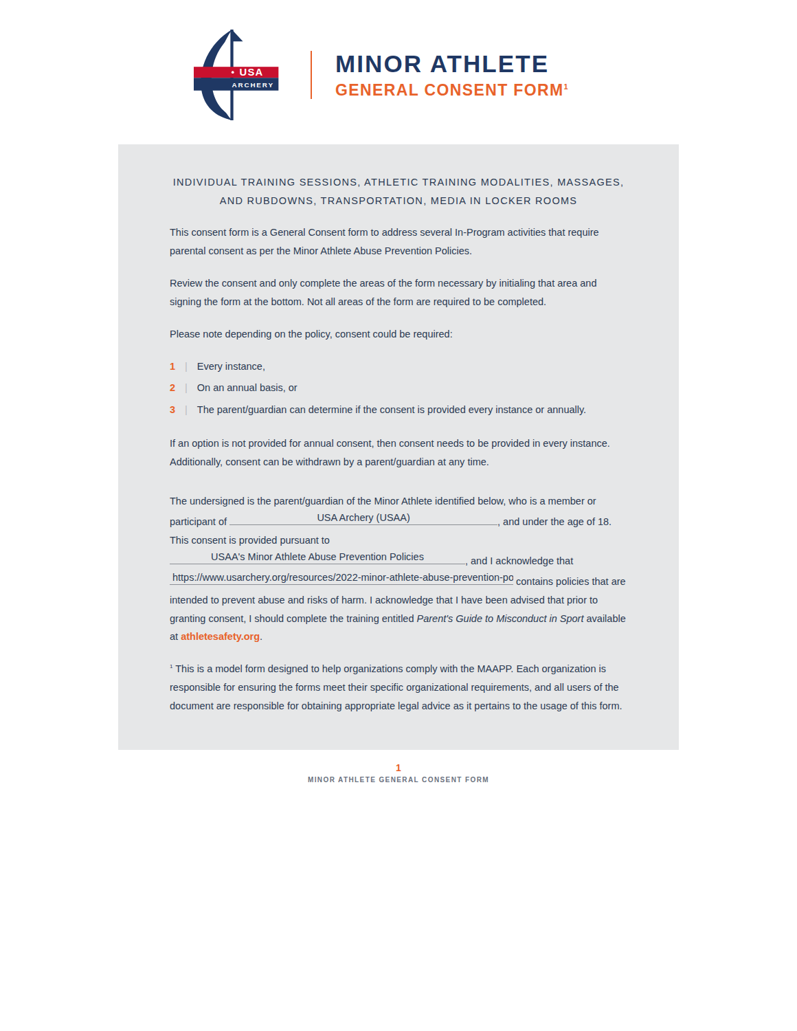USA ARCHERY
MINOR ATHLETE
GENERAL CONSENT FORM1
Individual Training Sessions, Athletic Training Modalities, Massages,
and Rubdowns, Transportation, Media in Locker Rooms
This consent form is a General Consent form to address several In-Program activities that require parental consent as per the Minor Athlete Abuse Prevention Policies.
Review the consent and only complete the areas of the form necessary by initialing that area and signing the form at the bottom. Not all areas of the form are required to be completed.
Please note depending on the policy, consent could be required:
1|Every instance,
2|On an annual basis, or
3|The parent/guardian can determine if the consent is provided every instance or annually.
If an option is not provided for annual consent, then consent needs to be provided in every instance. Additionally, consent can be withdrawn by a parent/guardian at any time.
The undersigned is the parent/guardian of the Minor Athlete identified below, who is a member or participant of USA Archery (USAA), and under the age of 18. This consent is provided pursuant to USAA's Minor Athlete Abuse Prevention Policies, and I acknowledge that https://www.usarchery.org/resources/2022-minor-athlete-abuse-prevention-policies contains policies that are intended to prevent abuse and risks of harm. I acknowledge that I have been advised that prior to granting consent, I should complete the training entitled Parent's Guide to Misconduct in Sport available at athletesafety.org.
1 This is a model form designed to help organizations comply with the MAAPP. Each organization is responsible for ensuring the forms meet their specific organizational requirements, and all users of the document are responsible for obtaining appropriate legal advice as it pertains to the usage of this form.
1
MINOR ATHLETE GENERAL CONSENT FORM